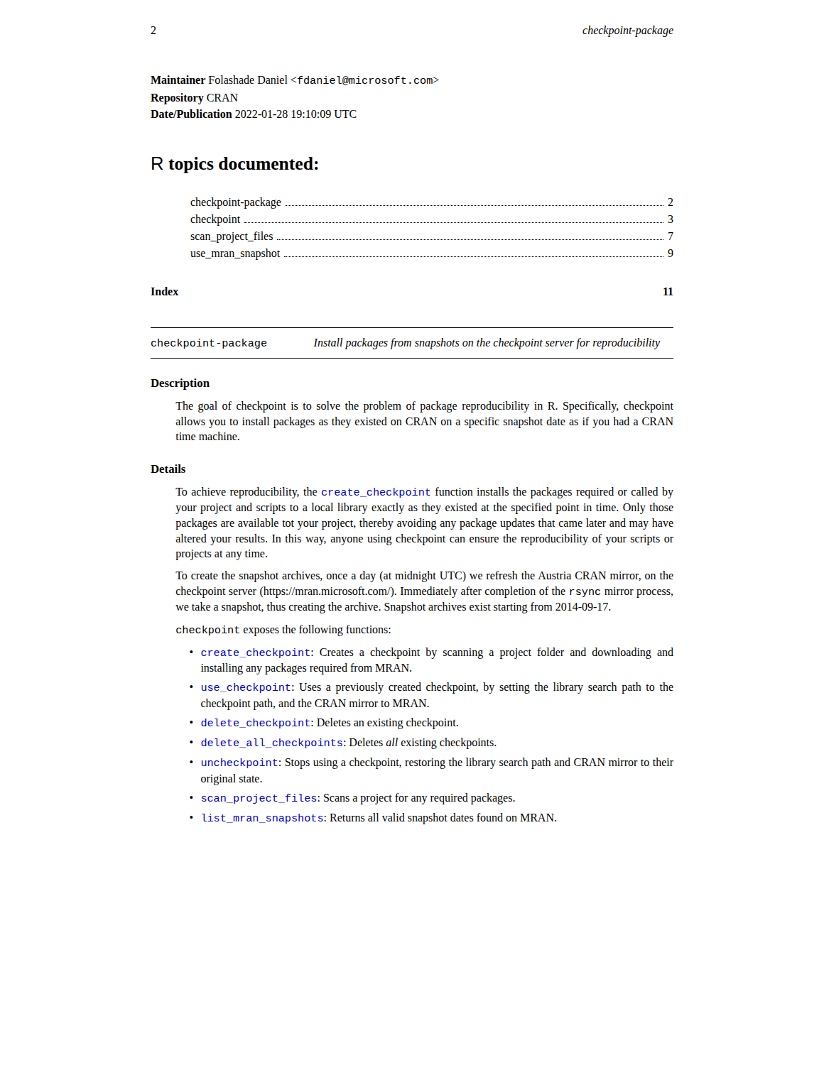2 checkpoint-package
Maintainer Folashade Daniel <fdaniel@microsoft.com>
Repository CRAN
Date/Publication 2022-01-28 19:10:09 UTC
R topics documented:
checkpoint-package 2
checkpoint 3
scan_project_files 7
use_mran_snapshot 9
Index 11
checkpoint-package
Install packages from snapshots on the checkpoint server for reproducibility
Description
The goal of checkpoint is to solve the problem of package reproducibility in R. Specifically, checkpoint allows you to install packages as they existed on CRAN on a specific snapshot date as if you had a CRAN time machine.
Details
To achieve reproducibility, the create_checkpoint function installs the packages required or called by your project and scripts to a local library exactly as they existed at the specified point in time. Only those packages are available tot your project, thereby avoiding any package updates that came later and may have altered your results. In this way, anyone using checkpoint can ensure the reproducibility of your scripts or projects at any time.
To create the snapshot archives, once a day (at midnight UTC) we refresh the Austria CRAN mirror, on the checkpoint server (https://mran.microsoft.com/). Immediately after completion of the rsync mirror process, we take a snapshot, thus creating the archive. Snapshot archives exist starting from 2014-09-17.
checkpoint exposes the following functions:
create_checkpoint: Creates a checkpoint by scanning a project folder and downloading and installing any packages required from MRAN.
use_checkpoint: Uses a previously created checkpoint, by setting the library search path to the checkpoint path, and the CRAN mirror to MRAN.
delete_checkpoint: Deletes an existing checkpoint.
delete_all_checkpoints: Deletes all existing checkpoints.
uncheckpoint: Stops using a checkpoint, restoring the library search path and CRAN mirror to their original state.
scan_project_files: Scans a project for any required packages.
list_mran_snapshots: Returns all valid snapshot dates found on MRAN.